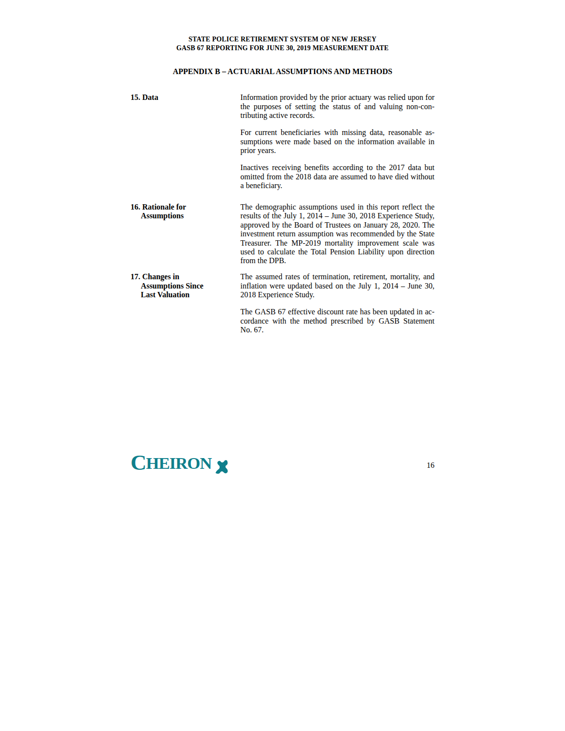STATE POLICE RETIREMENT SYSTEM OF NEW JERSEY GASB 67 REPORTING FOR JUNE 30, 2019 MEASUREMENT DATE
APPENDIX B – ACTUARIAL ASSUMPTIONS AND METHODS
| 15. Data | Information provided by the prior actuary was relied upon for the purposes of setting the status of and valuing non-contributing active records. For current beneficiaries with missing data, reasonable assumptions were made based on the information available in prior years. Inactives receiving benefits according to the 2017 data but omitted from the 2018 data are assumed to have died without a beneficiary. |
| 16. Rationale for Assumptions | The demographic assumptions used in this report reflect the results of the July 1, 2014 – June 30, 2018 Experience Study, approved by the Board of Trustees on January 28, 2020. The investment return assumption was recommended by the State Treasurer. The MP-2019 mortality improvement scale was used to calculate the Total Pension Liability upon direction from the DPB. |
| 17. Changes in Assumptions Since Last Valuation | The assumed rates of termination, retirement, mortality, and inflation were updated based on the July 1, 2014 – June 30, 2018 Experience Study. The GASB 67 effective discount rate has been updated in accordance with the method prescribed by GASB Statement No. 67. |
CHEIRON
16